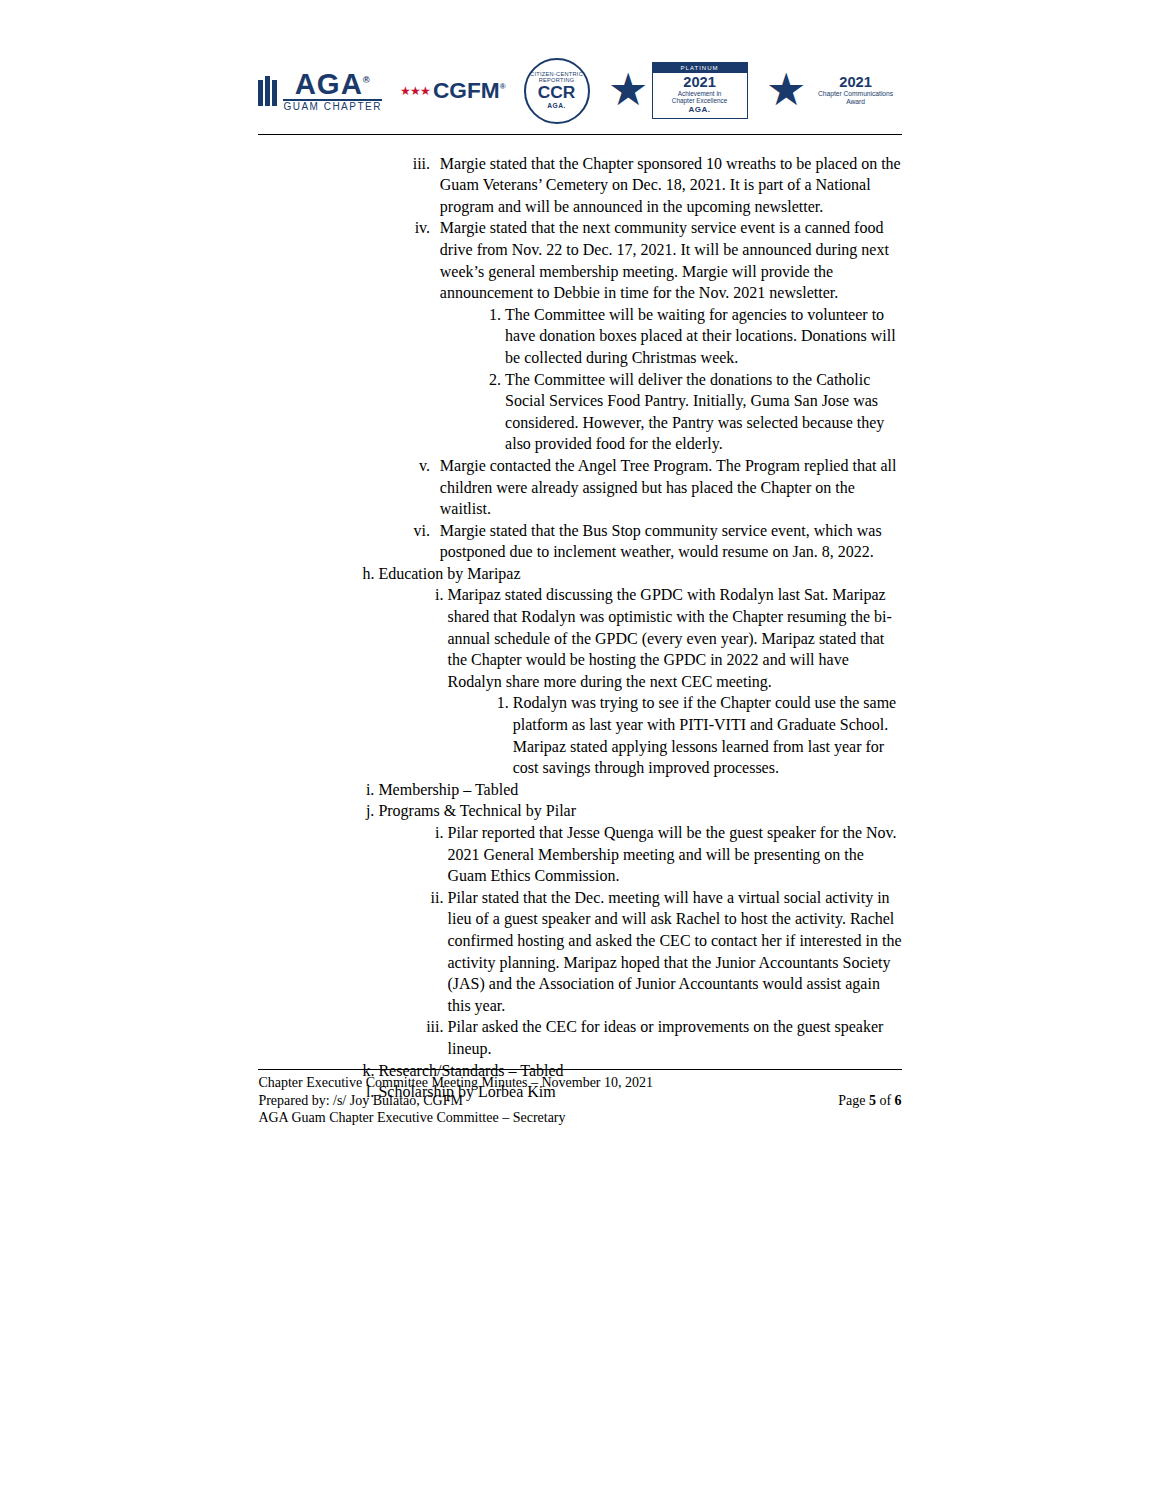AGA®
GUAM CHAPTER
★★★ CGFM®
CITIZEN-CENTRIC REPORTING
CCR
AGA.
★
PLATINUM
2021
Achievement in
Chapter Excellence
AGA.
★
2021
Chapter Communications
Award
Margie stated that the Chapter sponsored 10 wreaths to be placed on the Guam Veterans’ Cemetery on Dec. 18, 2021. It is part of a National program and will be announced in the upcoming newsletter.
Margie stated that the next community service event is a canned food drive from Nov. 22 to Dec. 17, 2021. It will be announced during next week’s general membership meeting. Margie will provide the announcement to Debbie in time for the Nov. 2021 newsletter.
The Committee will be waiting for agencies to volunteer to have donation boxes placed at their locations. Donations will be collected during Christmas week.
The Committee will deliver the donations to the Catholic Social Services Food Pantry. Initially, Guma San Jose was considered. However, the Pantry was selected because they also provided food for the elderly.
Margie contacted the Angel Tree Program. The Program replied that all children were already assigned but has placed the Chapter on the waitlist.
Margie stated that the Bus Stop community service event, which was postponed due to inclement weather, would resume on Jan. 8, 2022.
Education by Maripaz
Maripaz stated discussing the GPDC with Rodalyn last Sat. Maripaz shared that Rodalyn was optimistic with the Chapter resuming the bi-annual schedule of the GPDC (every even year). Maripaz stated that the Chapter would be hosting the GPDC in 2022 and will have Rodalyn share more during the next CEC meeting.
Rodalyn was trying to see if the Chapter could use the same platform as last year with PITI-VITI and Graduate School. Maripaz stated applying lessons learned from last year for cost savings through improved processes.
Membership – Tabled
Programs & Technical by Pilar
Pilar reported that Jesse Quenga will be the guest speaker for the Nov. 2021 General Membership meeting and will be presenting on the Guam Ethics Commission.
Pilar stated that the Dec. meeting will have a virtual social activity in lieu of a guest speaker and will ask Rachel to host the activity. Rachel confirmed hosting and asked the CEC to contact her if interested in the activity planning. Maripaz hoped that the Junior Accountants Society (JAS) and the Association of Junior Accountants would assist again this year.
Pilar asked the CEC for ideas or improvements on the guest speaker lineup.
Research/Standards – Tabled
Scholarship by Lorbea Kim
Chapter Executive Committee Meeting Minutes – November 10, 2021
Prepared by: /s/ Joy Bulatao, CGFM
AGA Guam Chapter Executive Committee – Secretary
Page 5 of 6